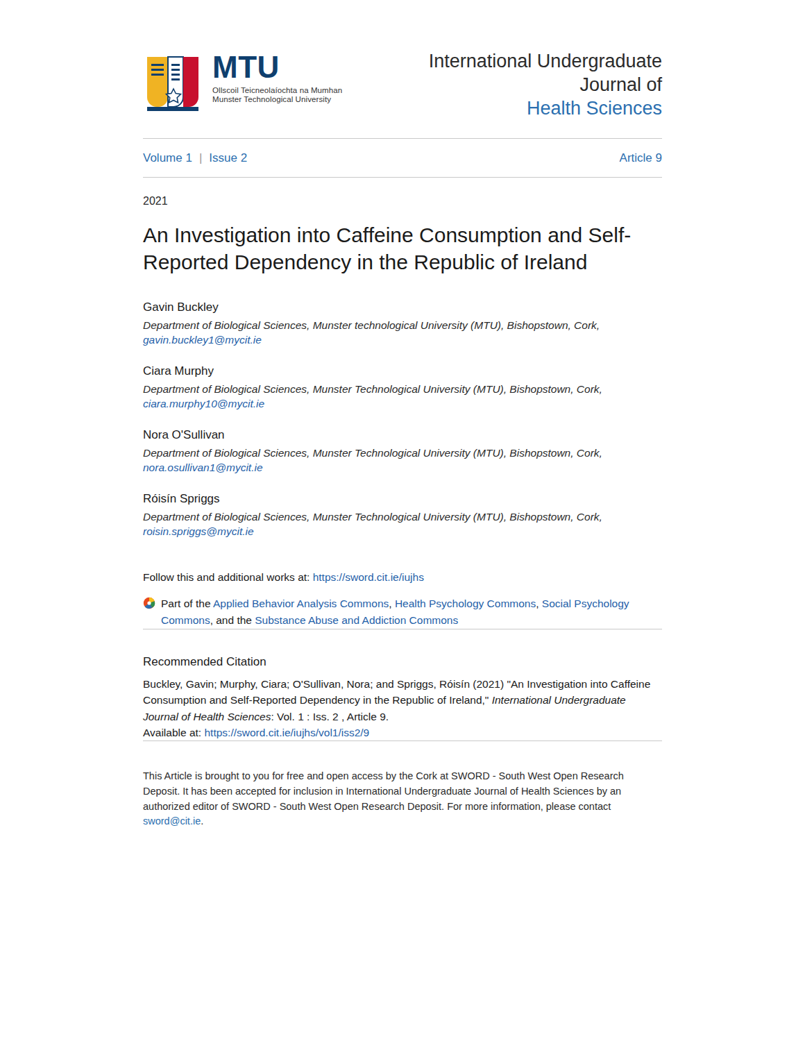MTU
Ollscoil Teicneolaíochta na Mumhan
Munster Technological University
International Undergraduate Journal of Health Sciences
Volume 1|Issue 2
Article 9
2021
An Investigation into Caffeine Consumption and Self-Reported Dependency in the Republic of Ireland
Gavin Buckley
Department of Biological Sciences, Munster technological University (MTU), Bishopstown, Cork, gavin.buckley1@mycit.ie
Ciara Murphy
Department of Biological Sciences, Munster Technological University (MTU), Bishopstown, Cork, ciara.murphy10@mycit.ie
Nora O'Sullivan
Department of Biological Sciences, Munster Technological University (MTU), Bishopstown, Cork, nora.osullivan1@mycit.ie
Róisín Spriggs
Department of Biological Sciences, Munster Technological University (MTU), Bishopstown, Cork, roisin.spriggs@mycit.ie
Follow this and additional works at: https://sword.cit.ie/iujhs
Part of the Applied Behavior Analysis Commons, Health Psychology Commons, Social Psychology Commons, and the Substance Abuse and Addiction Commons
Recommended Citation
Buckley, Gavin; Murphy, Ciara; O'Sullivan, Nora; and Spriggs, Róisín (2021) "An Investigation into Caffeine Consumption and Self-Reported Dependency in the Republic of Ireland," International Undergraduate Journal of Health Sciences: Vol. 1 : Iss. 2 , Article 9.
Available at: https://sword.cit.ie/iujhs/vol1/iss2/9
This Article is brought to you for free and open access by the Cork at SWORD - South West Open Research Deposit. It has been accepted for inclusion in International Undergraduate Journal of Health Sciences by an authorized editor of SWORD - South West Open Research Deposit. For more information, please contact sword@cit.ie.